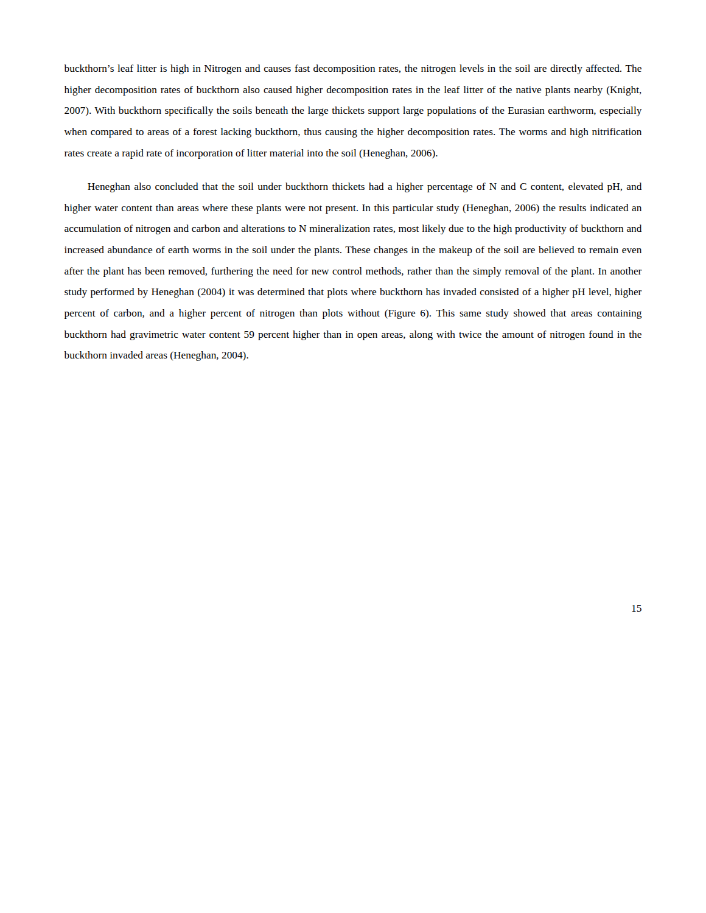buckthorn’s leaf litter is high in Nitrogen and causes fast decomposition rates, the nitrogen levels in the soil are directly affected. The higher decomposition rates of buckthorn also caused higher decomposition rates in the leaf litter of the native plants nearby (Knight, 2007). With buckthorn specifically the soils beneath the large thickets support large populations of the Eurasian earthworm, especially when compared to areas of a forest lacking buckthorn, thus causing the higher decomposition rates. The worms and high nitrification rates create a rapid rate of incorporation of litter material into the soil (Heneghan, 2006).
Heneghan also concluded that the soil under buckthorn thickets had a higher percentage of N and C content, elevated pH, and higher water content than areas where these plants were not present. In this particular study (Heneghan, 2006) the results indicated an accumulation of nitrogen and carbon and alterations to N mineralization rates, most likely due to the high productivity of buckthorn and increased abundance of earth worms in the soil under the plants. These changes in the makeup of the soil are believed to remain even after the plant has been removed, furthering the need for new control methods, rather than the simply removal of the plant. In another study performed by Heneghan (2004) it was determined that plots where buckthorn has invaded consisted of a higher pH level, higher percent of carbon, and a higher percent of nitrogen than plots without (Figure 6). This same study showed that areas containing buckthorn had gravimetric water content 59 percent higher than in open areas, along with twice the amount of nitrogen found in the buckthorn invaded areas (Heneghan, 2004).
15